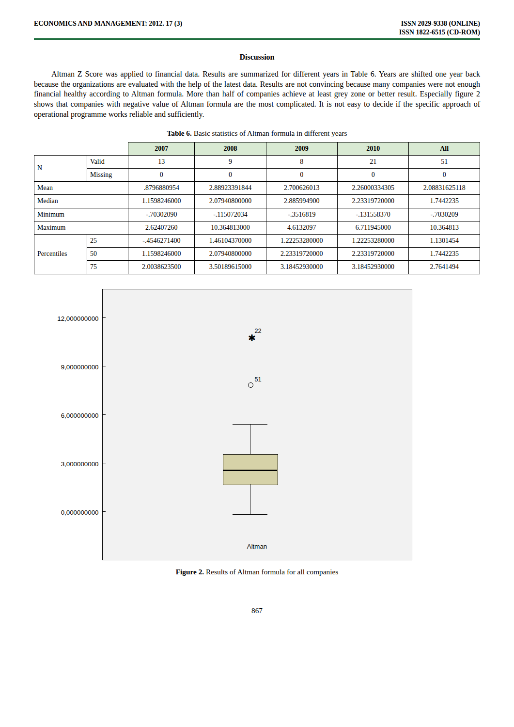ECONOMICS AND MANAGEMENT: 2012. 17 (3)
ISSN 2029-9338 (ONLINE)
ISSN 1822-6515 (CD-ROM)
Discussion
Altman Z Score was applied to financial data. Results are summarized for different years in Table 6. Years are shifted one year back because the organizations are evaluated with the help of the latest data. Results are not convincing because many companies were not enough financial healthy according to Altman formula. More than half of companies achieve at least grey zone or better result. Especially figure 2 shows that companies with negative value of Altman formula are the most complicated. It is not easy to decide if the specific approach of operational programme works reliable and sufficiently.
Table 6. Basic statistics of Altman formula in different years
| | 2007 | 2008 | 2009 | 2010 | All |
| --- | --- | --- | --- | --- | --- |
| N | Valid | 13 | 9 | 8 | 21 | 51 |
| Missing | 0 | 0 | 0 | 0 | 0 |
| Mean | .8796880954 | 2.88923391844 | 2.700626013 | 2.26000334305 | 2.08831625118 |
| Median | 1.1598246000 | 2.07940800000 | 2.885994900 | 2.23319720000 | 1.7442235 |
| Minimum | -.70302090 | -.115072034 | -.3516819 | -.131558370 | -.7030209 |
| Maximum | 2.62407260 | 10.364813000 | 4.6132097 | 6.711945000 | 10.364813 |
| Percentiles | 25 | -.4546271400 | 1.46104370000 | 1.22253280000 | 1.22253280000 | 1.1301454 |
| 50 | 1.1598246000 | 2.07940800000 | 2.23319720000 | 2.23319720000 | 1.7442235 |
| 75 | 2.0038623500 | 3.50189615000 | 3.18452930000 | 3.18452930000 | 2.7641494 |
12,000000000
9,000000000
6,000000000
3,000000000
0,000000000
✱
22
51
Altman
Figure 2. Results of Altman formula for all companies
867